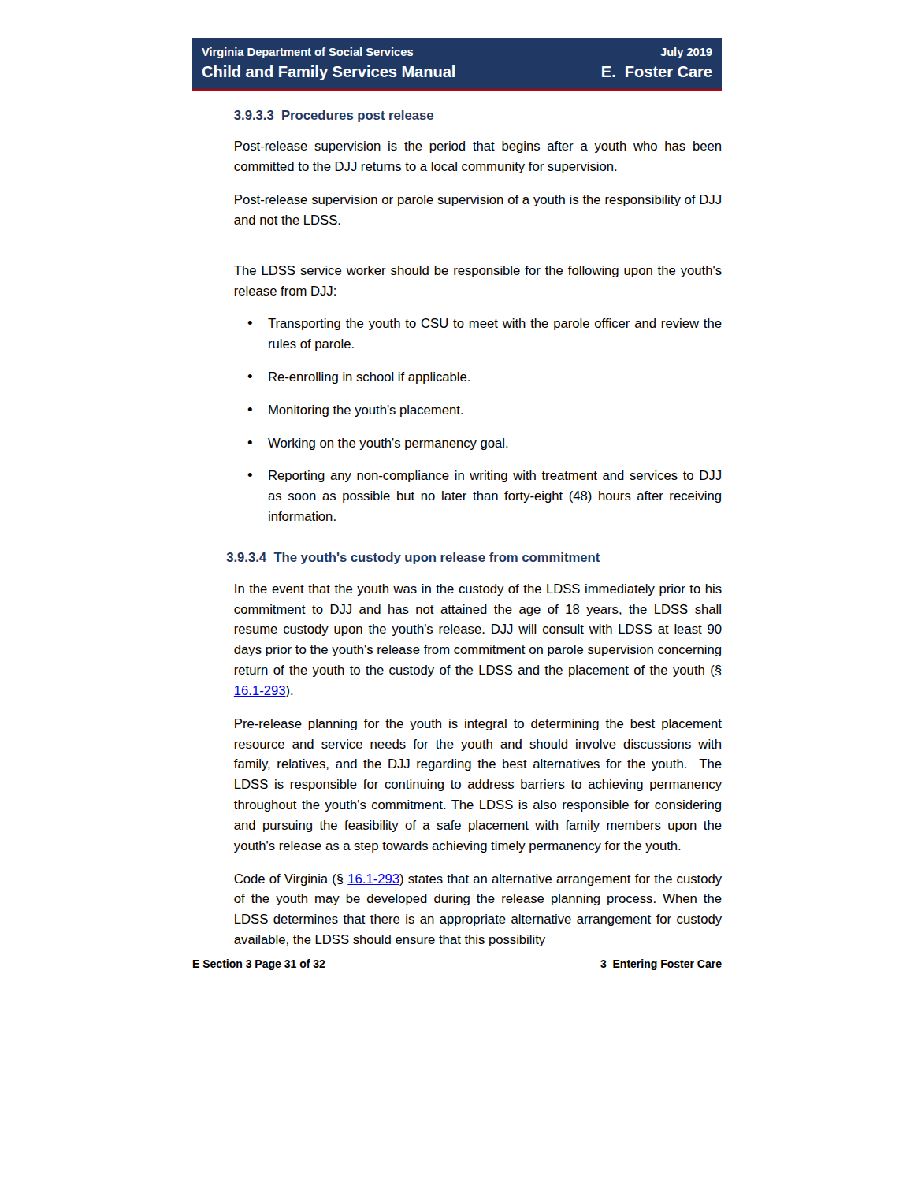Virginia Department of Social Services
Child and Family Services Manual
July 2019
E. Foster Care
3.9.3.3 Procedures post release
Post-release supervision is the period that begins after a youth who has been committed to the DJJ returns to a local community for supervision.
Post-release supervision or parole supervision of a youth is the responsibility of DJJ and not the LDSS.
The LDSS service worker should be responsible for the following upon the youth's release from DJJ:
Transporting the youth to CSU to meet with the parole officer and review the rules of parole.
Re-enrolling in school if applicable.
Monitoring the youth's placement.
Working on the youth's permanency goal.
Reporting any non-compliance in writing with treatment and services to DJJ as soon as possible but no later than forty-eight (48) hours after receiving information.
3.9.3.4 The youth's custody upon release from commitment
In the event that the youth was in the custody of the LDSS immediately prior to his commitment to DJJ and has not attained the age of 18 years, the LDSS shall resume custody upon the youth's release. DJJ will consult with LDSS at least 90 days prior to the youth's release from commitment on parole supervision concerning return of the youth to the custody of the LDSS and the placement of the youth (§ 16.1-293).
Pre-release planning for the youth is integral to determining the best placement resource and service needs for the youth and should involve discussions with family, relatives, and the DJJ regarding the best alternatives for the youth. The LDSS is responsible for continuing to address barriers to achieving permanency throughout the youth's commitment. The LDSS is also responsible for considering and pursuing the feasibility of a safe placement with family members upon the youth's release as a step towards achieving timely permanency for the youth.
Code of Virginia (§ 16.1-293) states that an alternative arrangement for the custody of the youth may be developed during the release planning process. When the LDSS determines that there is an appropriate alternative arrangement for custody available, the LDSS should ensure that this possibility
E Section 3 Page 31 of 32
3 Entering Foster Care